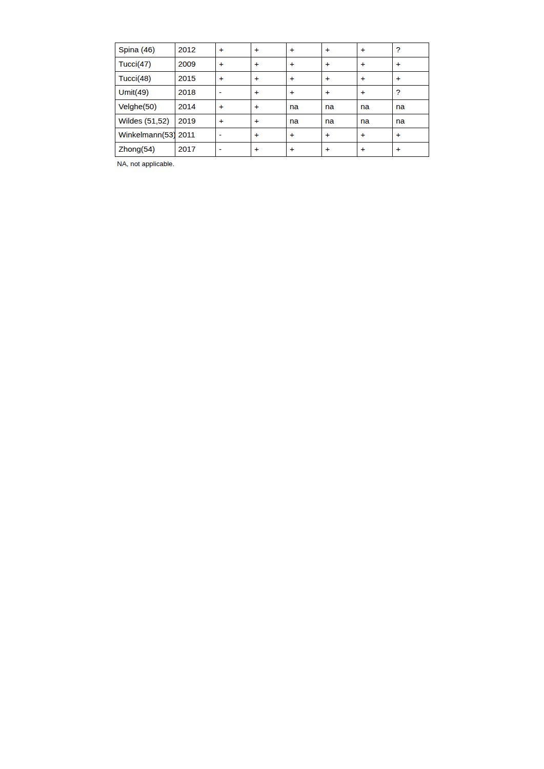| Spina (46) | 2012 | + | + | + | + | + | ? |
| Tucci(47) | 2009 | + | + | + | + | + | + |
| Tucci(48) | 2015 | + | + | + | + | + | + |
| Umit(49) | 2018 | - | + | + | + | + | ? |
| Velghe(50) | 2014 | + | + | na | na | na | na |
| Wildes (51,52) | 2019 | + | + | na | na | na | na |
| Winkelmann(53) | 2011 | - | + | + | + | + | + |
| Zhong(54) | 2017 | - | + | + | + | + | + |
NA, not applicable.